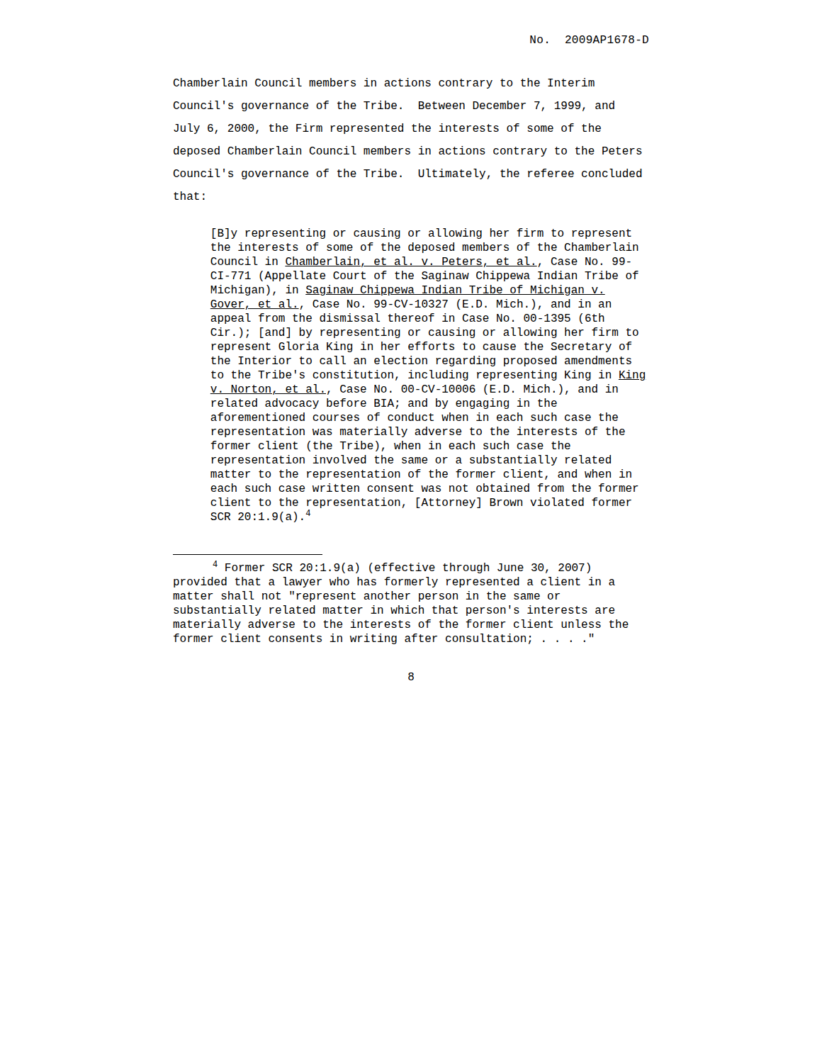No. 2009AP1678-D
Chamberlain Council members in actions contrary to the Interim Council's governance of the Tribe. Between December 7, 1999, and July 6, 2000, the Firm represented the interests of some of the deposed Chamberlain Council members in actions contrary to the Peters Council's governance of the Tribe. Ultimately, the referee concluded that:
[B]y representing or causing or allowing her firm to represent the interests of some of the deposed members of the Chamberlain Council in Chamberlain, et al. v. Peters, et al., Case No. 99-CI-771 (Appellate Court of the Saginaw Chippewa Indian Tribe of Michigan), in Saginaw Chippewa Indian Tribe of Michigan v. Gover, et al., Case No. 99-CV-10327 (E.D. Mich.), and in an appeal from the dismissal thereof in Case No. 00-1395 (6th Cir.); [and] by representing or causing or allowing her firm to represent Gloria King in her efforts to cause the Secretary of the Interior to call an election regarding proposed amendments to the Tribe's constitution, including representing King in King v. Norton, et al., Case No. 00-CV-10006 (E.D. Mich.), and in related advocacy before BIA; and by engaging in the aforementioned courses of conduct when in each such case the representation was materially adverse to the interests of the former client (the Tribe), when in each such case the representation involved the same or a substantially related matter to the representation of the former client, and when in each such case written consent was not obtained from the former client to the representation, [Attorney] Brown violated former SCR 20:1.9(a).4
4 Former SCR 20:1.9(a) (effective through June 30, 2007) provided that a lawyer who has formerly represented a client in a matter shall not "represent another person in the same or substantially related matter in which that person's interests are materially adverse to the interests of the former client unless the former client consents in writing after consultation; . . . ."
8